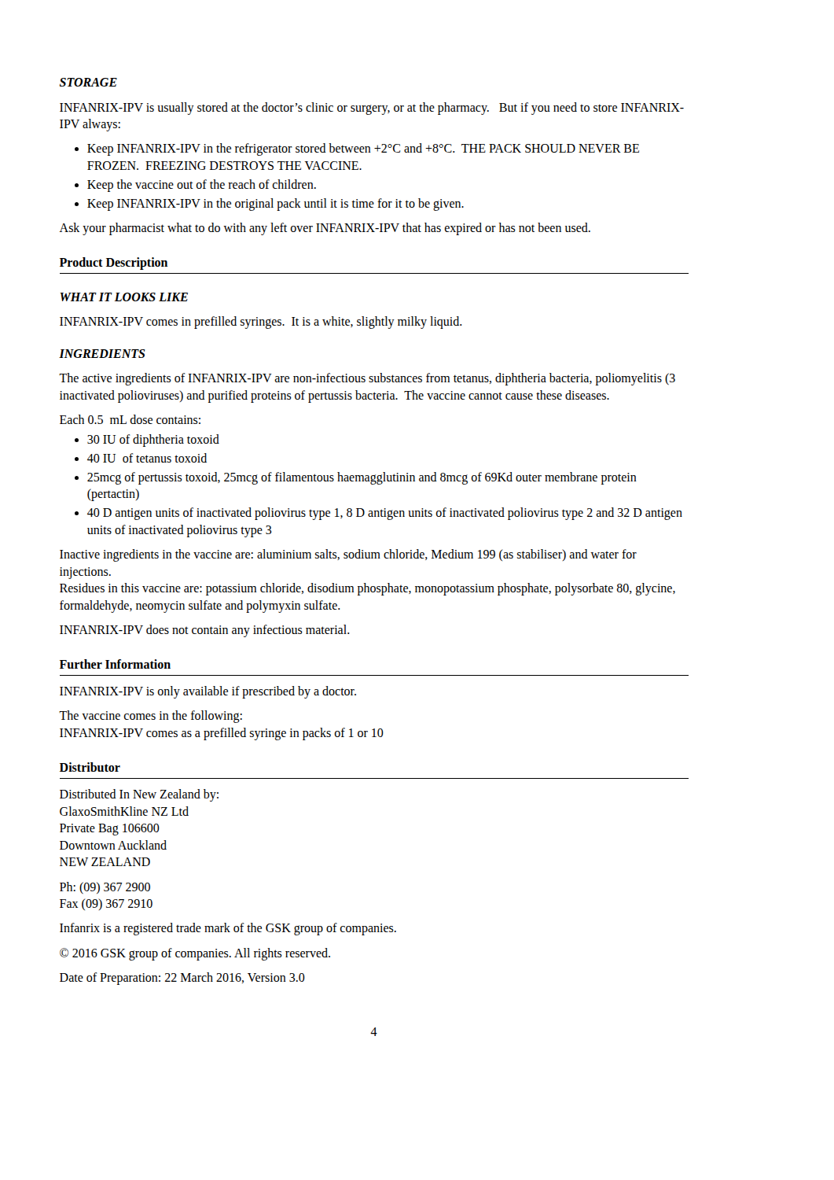STORAGE
INFANRIX-IPV is usually stored at the doctor’s clinic or surgery, or at the pharmacy. But if you need to store INFANRIX-IPV always:
Keep INFANRIX-IPV in the refrigerator stored between +2°C and +8°C. THE PACK SHOULD NEVER BE FROZEN. FREEZING DESTROYS THE VACCINE.
Keep the vaccine out of the reach of children.
Keep INFANRIX-IPV in the original pack until it is time for it to be given.
Ask your pharmacist what to do with any left over INFANRIX-IPV that has expired or has not been used.
Product Description
WHAT IT LOOKS LIKE
INFANRIX-IPV comes in prefilled syringes. It is a white, slightly milky liquid.
INGREDIENTS
The active ingredients of INFANRIX-IPV are non-infectious substances from tetanus, diphtheria bacteria, poliomyelitis (3 inactivated polioviruses) and purified proteins of pertussis bacteria. The vaccine cannot cause these diseases.
Each 0.5 mL dose contains:
30 IU of diphtheria toxoid
40 IU of tetanus toxoid
25mcg of pertussis toxoid, 25mcg of filamentous haemagglutinin and 8mcg of 69Kd outer membrane protein (pertactin)
40 D antigen units of inactivated poliovirus type 1, 8 D antigen units of inactivated poliovirus type 2 and 32 D antigen units of inactivated poliovirus type 3
Inactive ingredients in the vaccine are: aluminium salts, sodium chloride, Medium 199 (as stabiliser) and water for injections.
Residues in this vaccine are: potassium chloride, disodium phosphate, monopotassium phosphate, polysorbate 80, glycine, formaldehyde, neomycin sulfate and polymyxin sulfate.
INFANRIX-IPV does not contain any infectious material.
Further Information
INFANRIX-IPV is only available if prescribed by a doctor.
The vaccine comes in the following:
INFANRIX-IPV comes as a prefilled syringe in packs of 1 or 10
Distributor
Distributed In New Zealand by:
GlaxoSmithKline NZ Ltd
Private Bag 106600
Downtown Auckland
NEW ZEALAND
Ph: (09) 367 2900
Fax (09) 367 2910
Infanrix is a registered trade mark of the GSK group of companies.
© 2016 GSK group of companies. All rights reserved.
Date of Preparation: 22 March 2016, Version 3.0
4